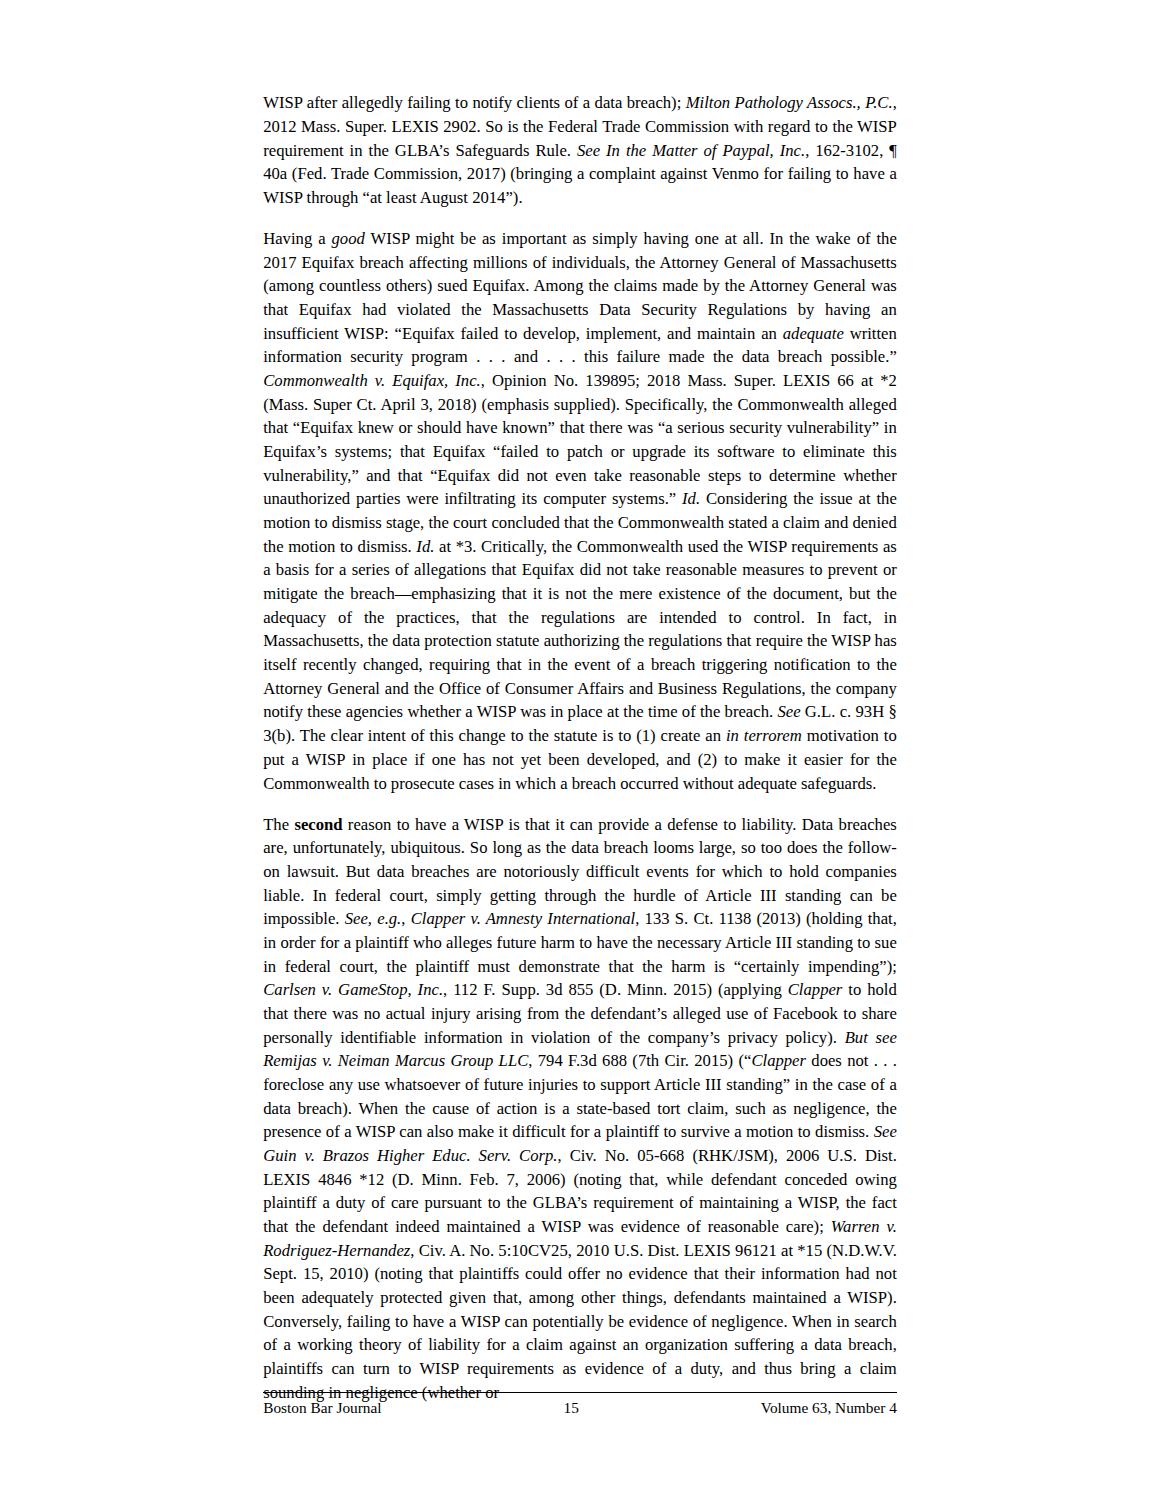WISP after allegedly failing to notify clients of a data breach); Milton Pathology Assocs., P.C., 2012 Mass. Super. LEXIS 2902. So is the Federal Trade Commission with regard to the WISP requirement in the GLBA’s Safeguards Rule. See In the Matter of Paypal, Inc., 162-3102, ¶ 40a (Fed. Trade Commission, 2017) (bringing a complaint against Venmo for failing to have a WISP through “at least August 2014”).
Having a good WISP might be as important as simply having one at all. In the wake of the 2017 Equifax breach affecting millions of individuals, the Attorney General of Massachusetts (among countless others) sued Equifax. Among the claims made by the Attorney General was that Equifax had violated the Massachusetts Data Security Regulations by having an insufficient WISP: “Equifax failed to develop, implement, and maintain an adequate written information security program . . . and . . . this failure made the data breach possible.” Commonwealth v. Equifax, Inc., Opinion No. 139895; 2018 Mass. Super. LEXIS 66 at *2 (Mass. Super Ct. April 3, 2018) (emphasis supplied). Specifically, the Commonwealth alleged that “Equifax knew or should have known” that there was “a serious security vulnerability” in Equifax’s systems; that Equifax “failed to patch or upgrade its software to eliminate this vulnerability,” and that “Equifax did not even take reasonable steps to determine whether unauthorized parties were infiltrating its computer systems.” Id. Considering the issue at the motion to dismiss stage, the court concluded that the Commonwealth stated a claim and denied the motion to dismiss. Id. at *3. Critically, the Commonwealth used the WISP requirements as a basis for a series of allegations that Equifax did not take reasonable measures to prevent or mitigate the breach—emphasizing that it is not the mere existence of the document, but the adequacy of the practices, that the regulations are intended to control. In fact, in Massachusetts, the data protection statute authorizing the regulations that require the WISP has itself recently changed, requiring that in the event of a breach triggering notification to the Attorney General and the Office of Consumer Affairs and Business Regulations, the company notify these agencies whether a WISP was in place at the time of the breach. See G.L. c. 93H § 3(b). The clear intent of this change to the statute is to (1) create an in terrorem motivation to put a WISP in place if one has not yet been developed, and (2) to make it easier for the Commonwealth to prosecute cases in which a breach occurred without adequate safeguards.
The second reason to have a WISP is that it can provide a defense to liability. Data breaches are, unfortunately, ubiquitous. So long as the data breach looms large, so too does the follow-on lawsuit. But data breaches are notoriously difficult events for which to hold companies liable. In federal court, simply getting through the hurdle of Article III standing can be impossible. See, e.g., Clapper v. Amnesty International, 133 S. Ct. 1138 (2013) (holding that, in order for a plaintiff who alleges future harm to have the necessary Article III standing to sue in federal court, the plaintiff must demonstrate that the harm is “certainly impending”); Carlsen v. GameStop, Inc., 112 F. Supp. 3d 855 (D. Minn. 2015) (applying Clapper to hold that there was no actual injury arising from the defendant’s alleged use of Facebook to share personally identifiable information in violation of the company’s privacy policy). But see Remijas v. Neiman Marcus Group LLC, 794 F.3d 688 (7th Cir. 2015) (“Clapper does not . . . foreclose any use whatsoever of future injuries to support Article III standing” in the case of a data breach). When the cause of action is a state-based tort claim, such as negligence, the presence of a WISP can also make it difficult for a plaintiff to survive a motion to dismiss. See Guin v. Brazos Higher Educ. Serv. Corp., Civ. No. 05-668 (RHK/JSM), 2006 U.S. Dist. LEXIS 4846 *12 (D. Minn. Feb. 7, 2006) (noting that, while defendant conceded owing plaintiff a duty of care pursuant to the GLBA’s requirement of maintaining a WISP, the fact that the defendant indeed maintained a WISP was evidence of reasonable care); Warren v. Rodriguez-Hernandez, Civ. A. No. 5:10CV25, 2010 U.S. Dist. LEXIS 96121 at *15 (N.D.W.V. Sept. 15, 2010) (noting that plaintiffs could offer no evidence that their information had not been adequately protected given that, among other things, defendants maintained a WISP). Conversely, failing to have a WISP can potentially be evidence of negligence. When in search of a working theory of liability for a claim against an organization suffering a data breach, plaintiffs can turn to WISP requirements as evidence of a duty, and thus bring a claim sounding in negligence (whether or
Boston Bar Journal 15 Volume 63, Number 4